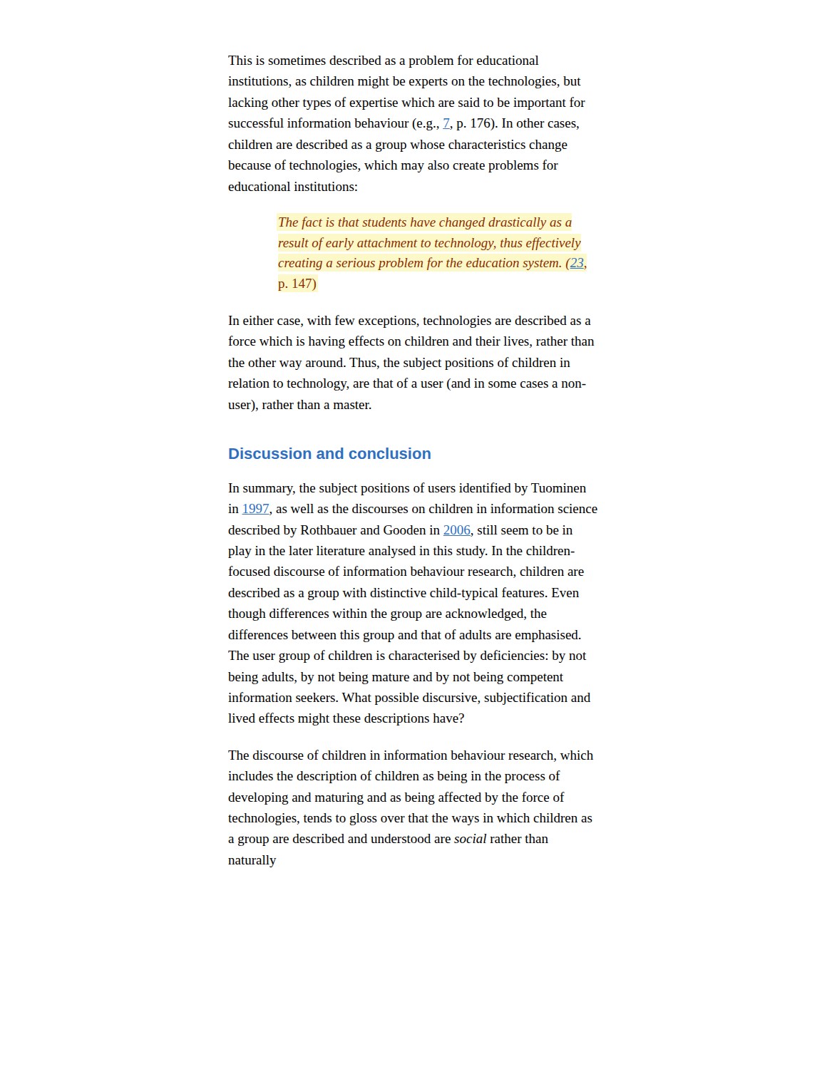This is sometimes described as a problem for educational institutions, as children might be experts on the technologies, but lacking other types of expertise which are said to be important for successful information behaviour (e.g., 7, p. 176). In other cases, children are described as a group whose characteristics change because of technologies, which may also create problems for educational institutions:
The fact is that students have changed drastically as a result of early attachment to technology, thus effectively creating a serious problem for the education system. (23, p. 147)
In either case, with few exceptions, technologies are described as a force which is having effects on children and their lives, rather than the other way around. Thus, the subject positions of children in relation to technology, are that of a user (and in some cases a non-user), rather than a master.
Discussion and conclusion
In summary, the subject positions of users identified by Tuominen in 1997, as well as the discourses on children in information science described by Rothbauer and Gooden in 2006, still seem to be in play in the later literature analysed in this study. In the children-focused discourse of information behaviour research, children are described as a group with distinctive child-typical features. Even though differences within the group are acknowledged, the differences between this group and that of adults are emphasised. The user group of children is characterised by deficiencies: by not being adults, by not being mature and by not being competent information seekers. What possible discursive, subjectification and lived effects might these descriptions have?
The discourse of children in information behaviour research, which includes the description of children as being in the process of developing and maturing and as being affected by the force of technologies, tends to gloss over that the ways in which children as a group are described and understood are social rather than naturally